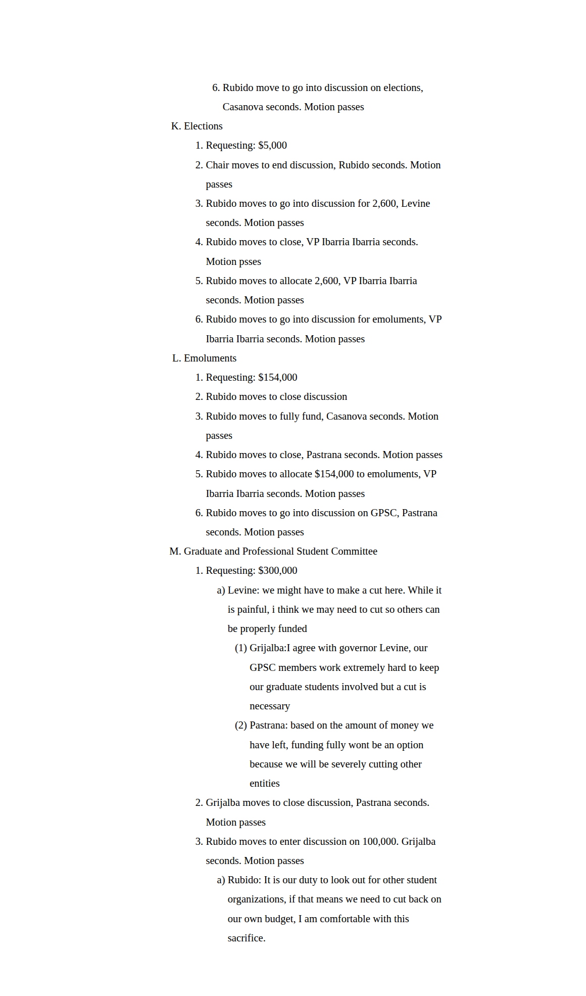Rubido move to go into discussion on elections, Casanova seconds. Motion passes
Elections
Requesting: $5,000
Chair moves to end discussion, Rubido seconds. Motion passes
Rubido moves to go into discussion for 2,600, Levine seconds. Motion passes
Rubido moves to close, VP Ibarria Ibarria seconds. Motion psses
Rubido moves to allocate 2,600, VP Ibarria Ibarria seconds. Motion passes
Rubido moves to go into discussion for emoluments, VP Ibarria Ibarria seconds. Motion passes
Emoluments
Requesting: $154,000
Rubido moves to close discussion
Rubido moves to fully fund, Casanova seconds. Motion passes
Rubido moves to close, Pastrana seconds. Motion passes
Rubido moves to allocate $154,000 to emoluments, VP Ibarria Ibarria seconds. Motion passes
Rubido moves to go into discussion on GPSC, Pastrana seconds. Motion passes
Graduate and Professional Student Committee
Requesting: $300,000
Levine: we might have to make a cut here. While it is painful, i think we may need to cut so others can be properly funded
Grijalba:I agree with governor Levine, our GPSC members work extremely hard to keep our graduate students involved but a cut is necessary
Pastrana: based on the amount of money we have left, funding fully wont be an option because we will be severely cutting other entities
Grijalba moves to close discussion, Pastrana seconds. Motion passes
Rubido moves to enter discussion on 100,000. Grijalba seconds. Motion passes
Rubido: It is our duty to look out for other student organizations, if that means we need to cut back on our own budget, I am comfortable with this sacrifice.